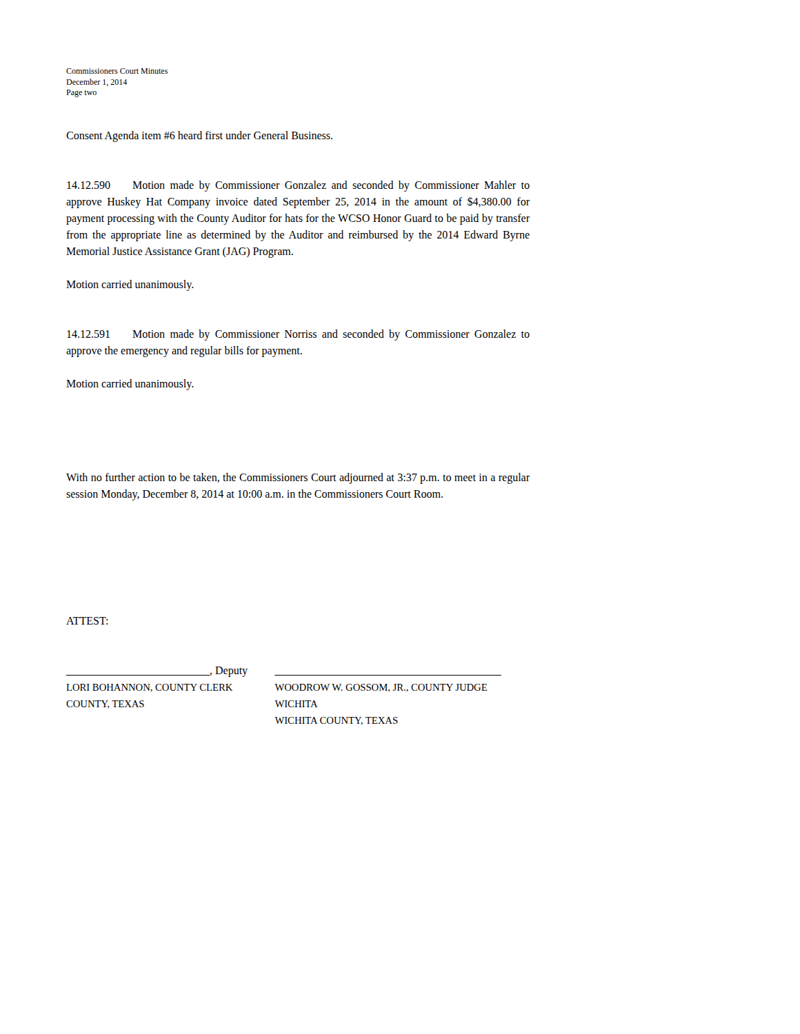Commissioners Court Minutes
December 1, 2014
Page two
Consent Agenda item #6 heard first under General Business.
14.12.590  Motion made by Commissioner Gonzalez and seconded by Commissioner Mahler to approve Huskey Hat Company invoice dated September 25, 2014 in the amount of $4,380.00 for payment processing with the County Auditor for hats for the WCSO Honor Guard to be paid by transfer from the appropriate line as determined by the Auditor and reimbursed by the 2014 Edward Byrne Memorial Justice Assistance Grant (JAG) Program.
Motion carried unanimously.
14.12.591  Motion made by Commissioner Norriss and seconded by Commissioner Gonzalez to approve the emergency and regular bills for payment.
Motion carried unanimously.
With no further action to be taken, the Commissioners Court adjourned at 3:37 p.m. to meet in a regular session Monday, December 8, 2014 at 10:00 a.m. in the Commissioners Court Room.
ATTEST:
| __________________________, Deputy LORI BOHANNON, COUNTY CLERK COUNTY, TEXAS | _________________________________________ WOODROW W. GOSSOM, JR., COUNTY JUDGE WICHITA WICHITA COUNTY, TEXAS |